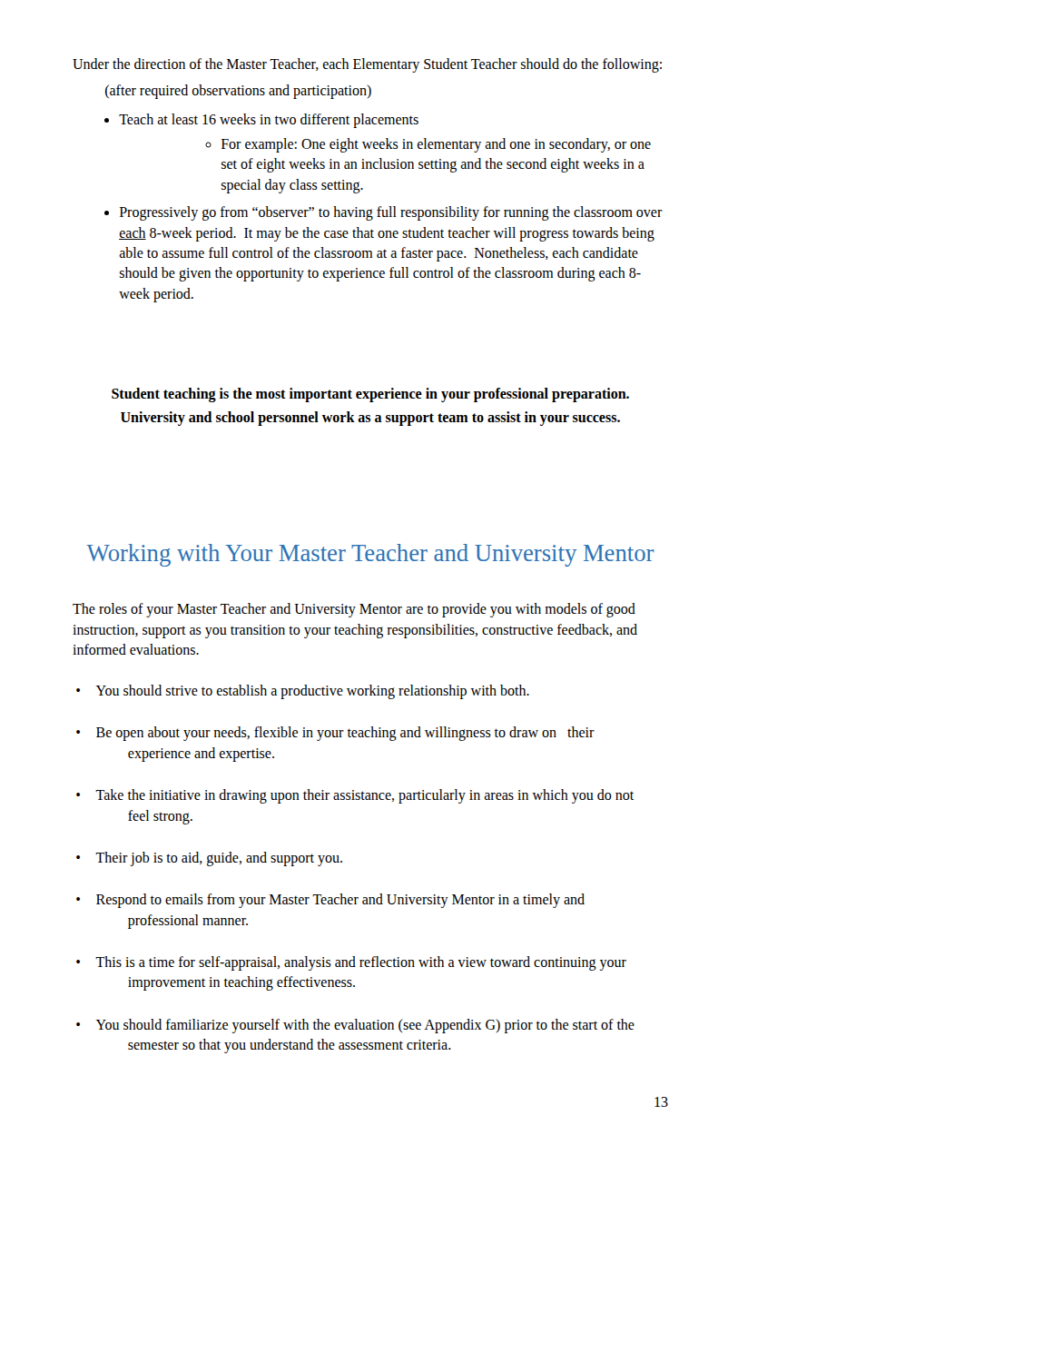Under the direction of the Master Teacher, each Elementary Student Teacher should do the following:
(after required observations and participation)
Teach at least 16 weeks in two different placements
For example: One eight weeks in elementary and one in secondary, or one set of eight weeks in an inclusion setting and the second eight weeks in a special day class setting.
Progressively go from “observer” to having full responsibility for running the classroom over each 8-week period. It may be the case that one student teacher will progress towards being able to assume full control of the classroom at a faster pace. Nonetheless, each candidate should be given the opportunity to experience full control of the classroom during each 8-week period.
Student teaching is the most important experience in your professional preparation.
University and school personnel work as a support team to assist in your success.
Working with Your Master Teacher and University Mentor
The roles of your Master Teacher and University Mentor are to provide you with models of good instruction, support as you transition to your teaching responsibilities, constructive feedback, and informed evaluations.
You should strive to establish a productive working relationship with both.
Be open about your needs, flexible in your teaching and willingness to draw on their experience and expertise.
Take the initiative in drawing upon their assistance, particularly in areas in which you do not feel strong.
Their job is to aid, guide, and support you.
Respond to emails from your Master Teacher and University Mentor in a timely and professional manner.
This is a time for self-appraisal, analysis and reflection with a view toward continuing your improvement in teaching effectiveness.
You should familiarize yourself with the evaluation (see Appendix G) prior to the start of the semester so that you understand the assessment criteria.
13